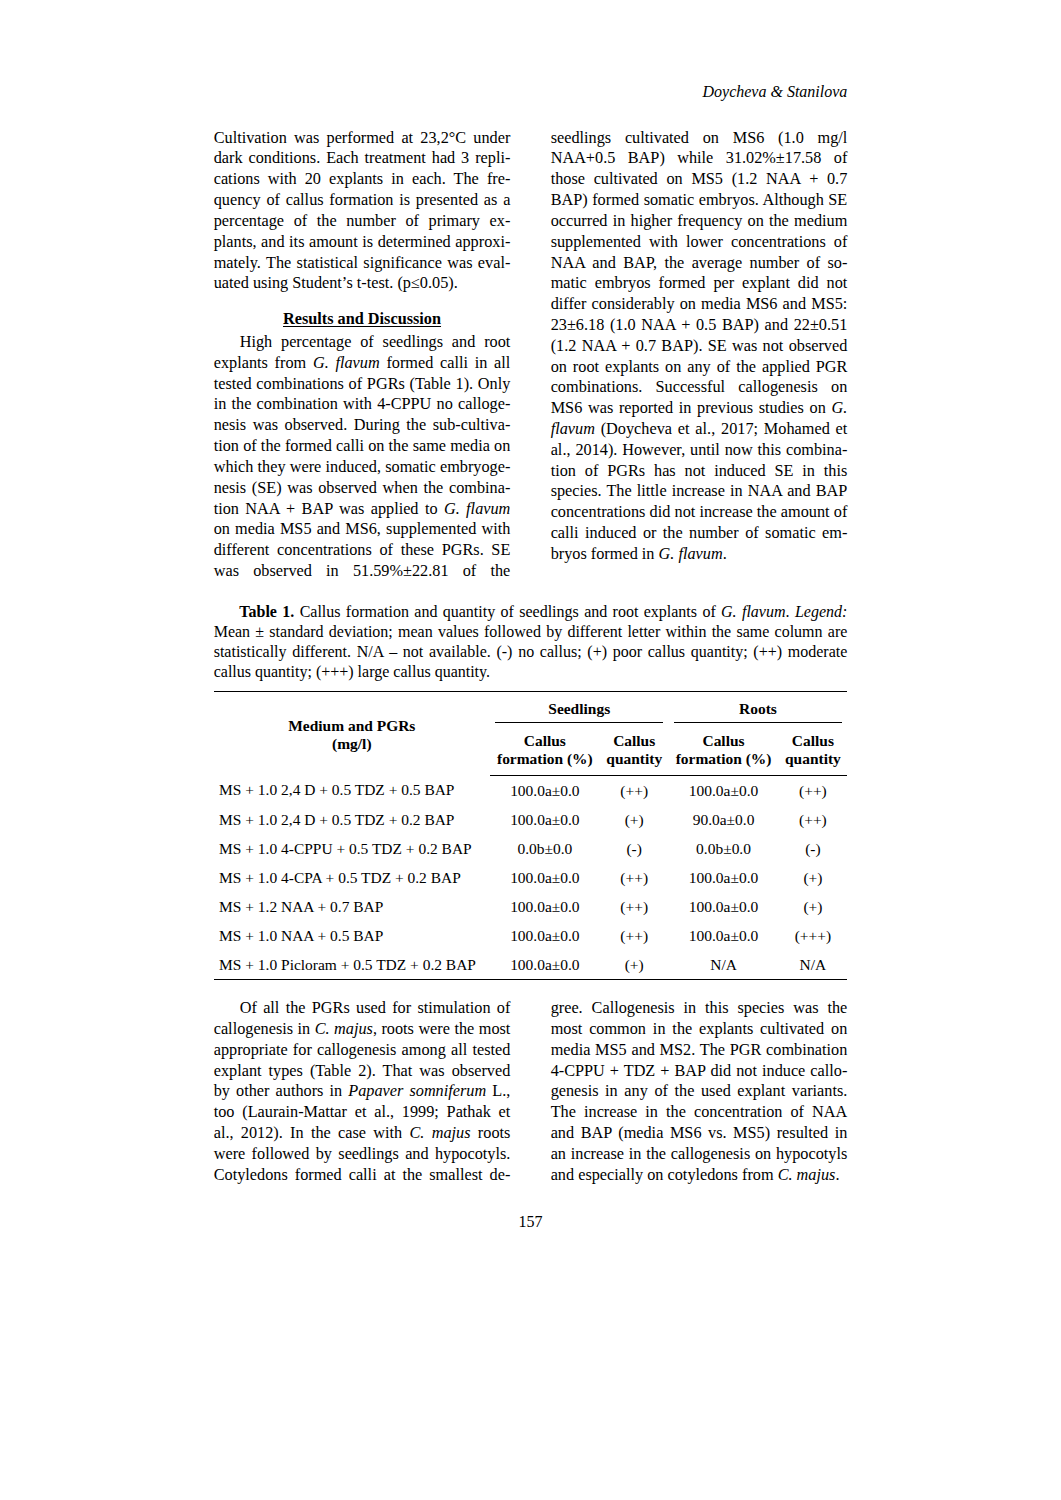Doycheva & Stanilova
Cultivation was performed at 23,2°C under dark conditions. Each treatment had 3 replications with 20 explants in each. The frequency of callus formation is presented as a percentage of the number of primary explants, and its amount is determined approximately. The statistical significance was evaluated using Student’s t-test. (p≤0.05).
Results and Discussion
High percentage of seedlings and root explants from G. flavum formed calli in all tested combinations of PGRs (Table 1). Only in the combination with 4-CPPU no callogenesis was observed. During the sub-cultivation of the formed calli on the same media on which they were induced, somatic embryogenesis (SE) was observed when the combination NAA + BAP was applied to G. flavum on media MS5 and MS6, supplemented with different concentrations of these PGRs. SE was observed in 51.59%±22.81 of the seedlings cultivated on MS6 (1.0 mg/l NAA+0.5 BAP) while 31.02%±17.58 of those cultivated on MS5 (1.2 NAA + 0.7 BAP) formed somatic embryos. Although SE occurred in higher frequency on the medium supplemented with lower concentrations of NAA and BAP, the average number of somatic embryos formed per explant did not differ considerably on media MS6 and MS5: 23±6.18 (1.0 NAA + 0.5 BAP) and 22±0.51 (1.2 NAA + 0.7 BAP). SE was not observed on root explants on any of the applied PGR combinations. Successful callogenesis on MS6 was reported in previous studies on G. flavum (Doycheva et al., 2017; Mohamed et al., 2014). However, until now this combination of PGRs has not induced SE in this species. The little increase in NAA and BAP concentrations did not increase the amount of calli induced or the number of somatic embryos formed in G. flavum.
Table 1. Callus formation and quantity of seedlings and root explants of G. flavum. Legend: Mean ± standard deviation; mean values followed by different letter within the same column are statistically different. N/A – not available. (-) no callus; (+) poor callus quantity; (++) moderate callus quantity; (+++) large callus quantity.
| Medium and PGRs (mg/l) | Seedlings | Roots |
| --- | --- | --- |
| Callus formation (%) | Callus quantity | Callus formation (%) | Callus quantity |
| MS + 1.0 2,4 D + 0.5 TDZ + 0.5 BAP | 100.0a±0.0 | (++) | 100.0a±0.0 | (++) |
| MS + 1.0 2,4 D + 0.5 TDZ + 0.2 BAP | 100.0a±0.0 | (+) | 90.0a±0.0 | (++) |
| MS + 1.0 4-CPPU + 0.5 TDZ + 0.2 BAP | 0.0b±0.0 | (-) | 0.0b±0.0 | (-) |
| MS + 1.0 4-CPA + 0.5 TDZ + 0.2 BAP | 100.0a±0.0 | (++) | 100.0a±0.0 | (+) |
| MS + 1.2 NAA + 0.7 BAP | 100.0a±0.0 | (++) | 100.0a±0.0 | (+) |
| MS + 1.0 NAA + 0.5 BAP | 100.0a±0.0 | (++) | 100.0a±0.0 | (+++) |
| MS + 1.0 Picloram + 0.5 TDZ + 0.2 BAP | 100.0a±0.0 | (+) | N/A | N/A |
Of all the PGRs used for stimulation of callogenesis in C. majus, roots were the most appropriate for callogenesis among all tested explant types (Table 2). That was observed by other authors in Papaver somniferum L., too (Laurain-Mattar et al., 1999; Pathak et al., 2012). In the case with C. majus roots were followed by seedlings and hypocotyls. Cotyledons formed calli at the smallest degree. Callogenesis in this species was the most common in the explants cultivated on media MS5 and MS2. The PGR combination 4-CPPU + TDZ + BAP did not induce callogenesis in any of the used explant variants. The increase in the concentration of NAA and BAP (media MS6 vs. MS5) resulted in an increase in the callogenesis on hypocotyls and especially on cotyledons from C. majus.
157